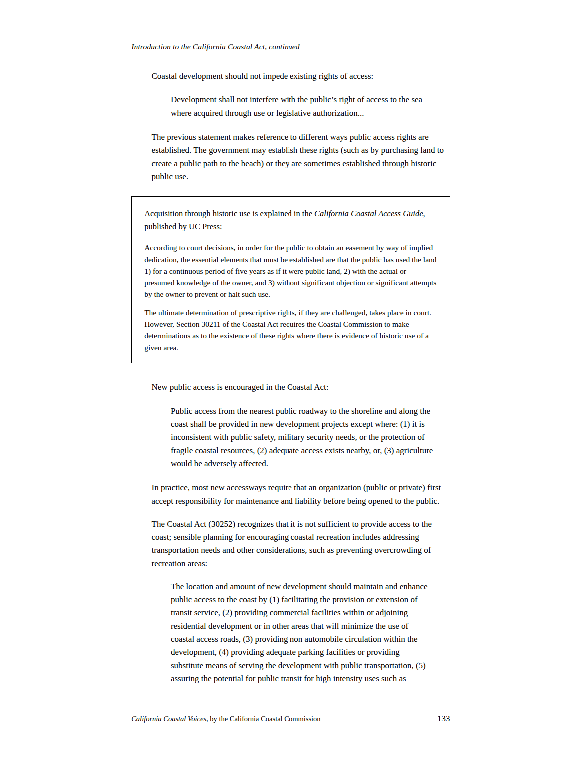Introduction to the California Coastal Act, continued
Coastal development should not impede existing rights of access:
Development shall not interfere with the public’s right of access to the sea where acquired through use or legislative authorization...
The previous statement makes reference to different ways public access rights are established. The government may establish these rights (such as by purchasing land to create a public path to the beach) or they are sometimes established through historic public use.
Acquisition through historic use is explained in the California Coastal Access Guide, published by UC Press:
According to court decisions, in order for the public to obtain an easement by way of implied dedication, the essential elements that must be established are that the public has used the land 1) for a continuous period of five years as if it were public land, 2) with the actual or presumed knowledge of the owner, and 3) without significant objection or significant attempts by the owner to prevent or halt such use.
The ultimate determination of prescriptive rights, if they are challenged, takes place in court. However, Section 30211 of the Coastal Act requires the Coastal Commission to make determinations as to the existence of these rights where there is evidence of historic use of a given area.
New public access is encouraged in the Coastal Act:
Public access from the nearest public roadway to the shoreline and along the coast shall be provided in new development projects except where: (1) it is inconsistent with public safety, military security needs, or the protection of fragile coastal resources, (2) adequate access exists nearby, or, (3) agriculture would be adversely affected.
In practice, most new accessways require that an organization (public or private) first accept responsibility for maintenance and liability before being opened to the public.
The Coastal Act (30252) recognizes that it is not sufficient to provide access to the coast; sensible planning for encouraging coastal recreation includes addressing transportation needs and other considerations, such as preventing overcrowding of recreation areas:
The location and amount of new development should maintain and enhance public access to the coast by (1) facilitating the provision or extension of transit service, (2) providing commercial facilities within or adjoining residential development or in other areas that will minimize the use of coastal access roads, (3) providing non automobile circulation within the development, (4) providing adequate parking facilities or providing substitute means of serving the development with public transportation, (5) assuring the potential for public transit for high intensity uses such as
California Coastal Voices, by the California Coastal Commission
133